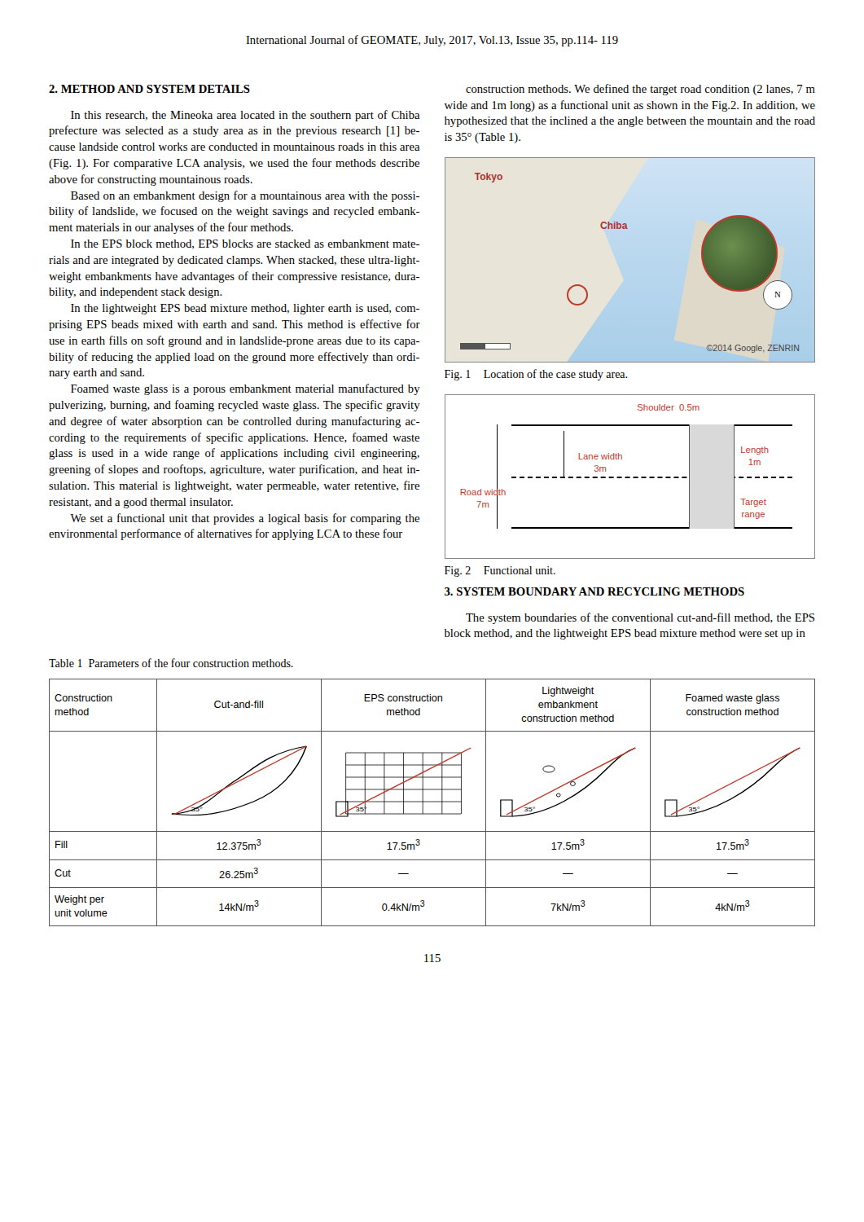International Journal of GEOMATE, July, 2017, Vol.13, Issue 35, pp.114- 119
2. Method and System Details
In this research, the Mineoka area located in the southern part of Chiba prefecture was selected as a study area as in the previous research [1] because landside control works are conducted in mountainous roads in this area (Fig. 1). For comparative LCA analysis, we used the four methods describe above for constructing mountainous roads.
Based on an embankment design for a mountainous area with the possibility of landslide, we focused on the weight savings and recycled embankment materials in our analyses of the four methods.
In the EPS block method, EPS blocks are stacked as embankment materials and are integrated by dedicated clamps. When stacked, these ultra-lightweight embankments have advantages of their compressive resistance, durability, and independent stack design.
In the lightweight EPS bead mixture method, lighter earth is used, comprising EPS beads mixed with earth and sand. This method is effective for use in earth fills on soft ground and in landslide-prone areas due to its capability of reducing the applied load on the ground more effectively than ordinary earth and sand.
Foamed waste glass is a porous embankment material manufactured by pulverizing, burning, and foaming recycled waste glass. The specific gravity and degree of water absorption can be controlled during manufacturing according to the requirements of specific applications. Hence, foamed waste glass is used in a wide range of applications including civil engineering, greening of slopes and rooftops, agriculture, water purification, and heat insulation. This material is lightweight, water permeable, water retentive, fire resistant, and a good thermal insulator.
We set a functional unit that provides a logical basis for comparing the environmental performance of alternatives for applying LCA to these four
construction methods. We defined the target road condition (2 lanes, 7 m wide and 1m long) as a functional unit as shown in the Fig.2. In addition, we hypothesized that the inclined a the angle between the mountain and the road is 35° (Table 1).
Tokyo Chiba
N
©2014 Google, ZENRIN
Fig. 1 Location of the case study area.
Shoulder 0.5m Lane width
3m Length
1m Road width
7m Target
range
Fig. 2 Functional unit.
3. System Boundary and Recycling Methods
The system boundaries of the conventional cut-and-fill method, the EPS block method, and the lightweight EPS bead mixture method were set up in
Table 1 Parameters of the four construction methods.
| Construction method | Cut-and-fill | EPS construction method | Lightweight embankment construction method | Foamed waste glass construction method |
| --- | --- | --- | --- | --- |
| | 35° | 35° | 35° | 35° |
| Fill | 12.375m 3 | 17.5m 3 | 17.5m 3 | 17.5m 3 |
| Cut | 26.25m 3 | — | — | — |
| Weight per unit volume | 14kN/m 3 | 0.4kN/m 3 | 7kN/m 3 | 4kN/m 3 |
115